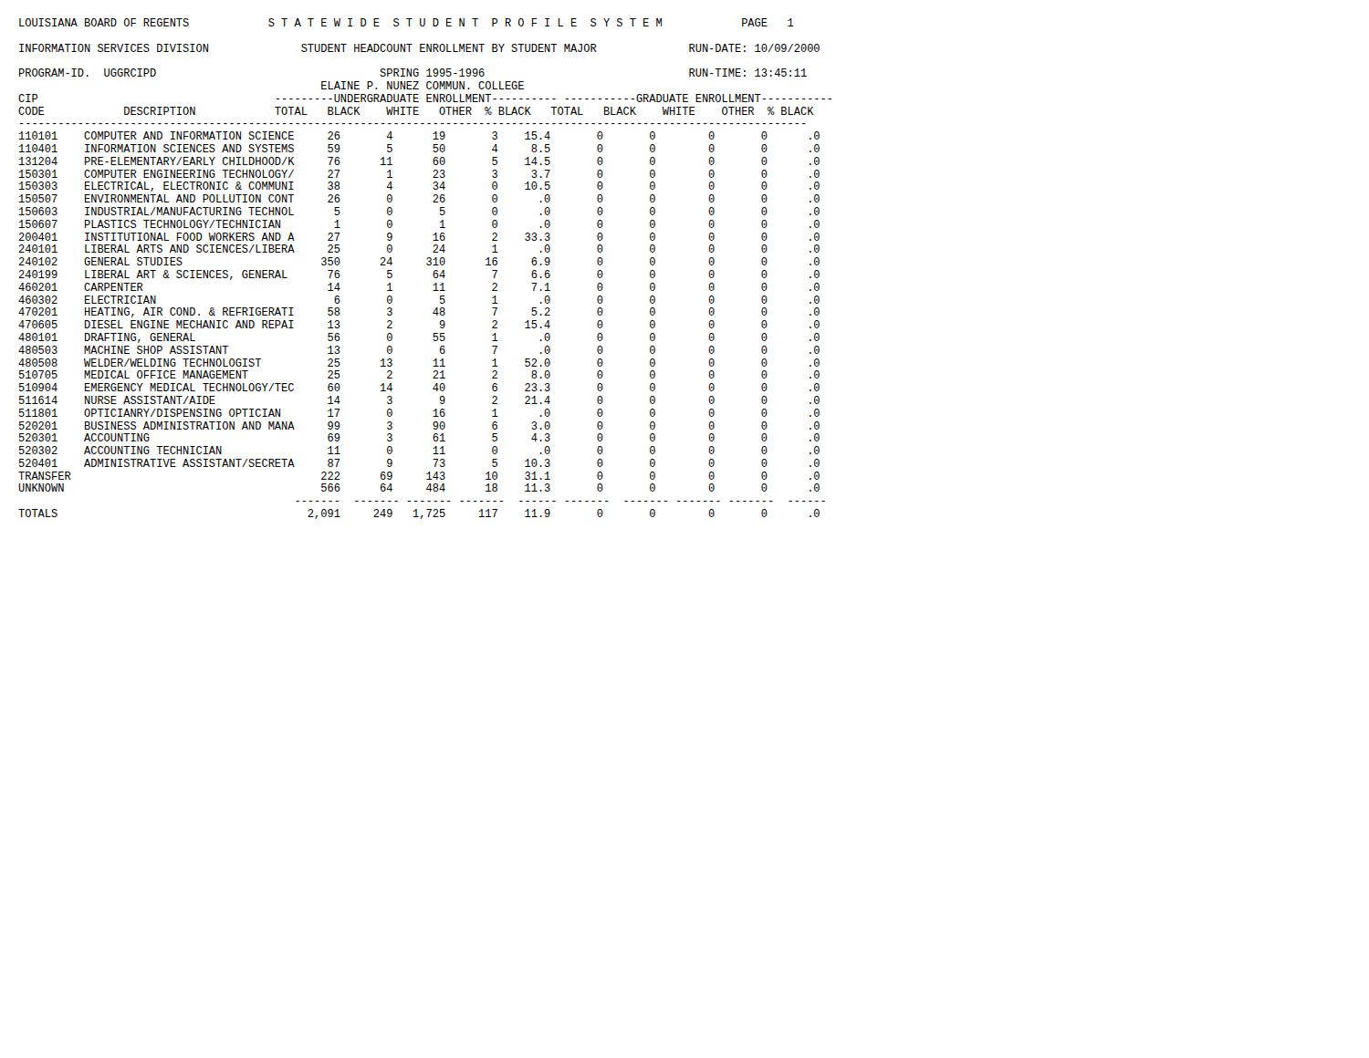LOUISIANA BOARD OF REGENTS            S T A T E W I D E  S T U D E N T  P R O F I L E  S Y S T E M            PAGE   1

INFORMATION SERVICES DIVISION              STUDENT HEADCOUNT ENROLLMENT BY STUDENT MAJOR              RUN-DATE: 10/09/2000

PROGRAM-ID.  UGGRCIPD                                  SPRING 1995-1996                               RUN-TIME: 13:45:11
                                              ELAINE P. NUNEZ COMMUN. COLLEGE
CIP                                    ---------UNDERGRADUATE ENROLLMENT---------- -----------GRADUATE ENROLLMENT-----------
CODE            DESCRIPTION            TOTAL   BLACK    WHITE   OTHER  % BLACK   TOTAL   BLACK    WHITE    OTHER  % BLACK
------------------------------------------------------------------------------------------------------------------------
110101    COMPUTER AND INFORMATION SCIENCE     26       4      19       3    15.4       0       0        0       0      .0
110401    INFORMATION SCIENCES AND SYSTEMS     59       5      50       4     8.5       0       0        0       0      .0
131204    PRE-ELEMENTARY/EARLY CHILDHOOD/K     76      11      60       5    14.5       0       0        0       0      .0
150301    COMPUTER ENGINEERING TECHNOLOGY/     27       1      23       3     3.7       0       0        0       0      .0
150303    ELECTRICAL, ELECTRONIC & COMMUNI     38       4      34       0    10.5       0       0        0       0      .0
150507    ENVIRONMENTAL AND POLLUTION CONT     26       0      26       0      .0       0       0        0       0      .0
150603    INDUSTRIAL/MANUFACTURING TECHNOL      5       0       5       0      .0       0       0        0       0      .0
150607    PLASTICS TECHNOLOGY/TECHNICIAN        1       0       1       0      .0       0       0        0       0      .0
200401    INSTITUTIONAL FOOD WORKERS AND A     27       9      16       2    33.3       0       0        0       0      .0
240101    LIBERAL ARTS AND SCIENCES/LIBERA     25       0      24       1      .0       0       0        0       0      .0
240102    GENERAL STUDIES                     350      24     310      16     6.9       0       0        0       0      .0
240199    LIBERAL ART & SCIENCES, GENERAL      76       5      64       7     6.6       0       0        0       0      .0
460201    CARPENTER                            14       1      11       2     7.1       0       0        0       0      .0
460302    ELECTRICIAN                           6       0       5       1      .0       0       0        0       0      .0
470201    HEATING, AIR COND. & REFRIGERATI     58       3      48       7     5.2       0       0        0       0      .0
470605    DIESEL ENGINE MECHANIC AND REPAI     13       2       9       2    15.4       0       0        0       0      .0
480101    DRAFTING, GENERAL                    56       0      55       1      .0       0       0        0       0      .0
480503    MACHINE SHOP ASSISTANT               13       0       6       7      .0       0       0        0       0      .0
480508    WELDER/WELDING TECHNOLOGIST          25      13      11       1    52.0       0       0        0       0      .0
510705    MEDICAL OFFICE MANAGEMENT            25       2      21       2     8.0       0       0        0       0      .0
510904    EMERGENCY MEDICAL TECHNOLOGY/TEC     60      14      40       6    23.3       0       0        0       0      .0
511614    NURSE ASSISTANT/AIDE                 14       3       9       2    21.4       0       0        0       0      .0
511801    OPTICIANRY/DISPENSING OPTICIAN       17       0      16       1      .0       0       0        0       0      .0
520201    BUSINESS ADMINISTRATION AND MANA     99       3      90       6     3.0       0       0        0       0      .0
520301    ACCOUNTING                           69       3      61       5     4.3       0       0        0       0      .0
520302    ACCOUNTING TECHNICIAN                11       0      11       0      .0       0       0        0       0      .0
520401    ADMINISTRATIVE ASSISTANT/SECRETA     87       9      73       5    10.3       0       0        0       0      .0
TRANSFER                                      222      69     143      10    31.1       0       0        0       0      .0
UNKNOWN                                       566      64     484      18    11.3       0       0        0       0      .0
                                          -------  ------- ------- -------  ------ -------  ------- ------- -------  ------
TOTALS                                      2,091     249   1,725     117    11.9       0       0        0       0      .0